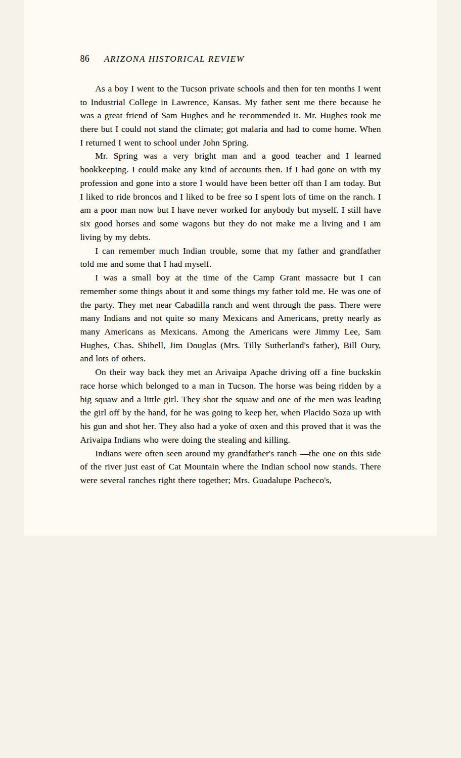86 Arizona Historical Review
As a boy I went to the Tucson private schools and then for ten months I went to Industrial College in Lawrence, Kansas. My father sent me there because he was a great friend of Sam Hughes and he recommended it. Mr. Hughes took me there but I could not stand the climate; got malaria and had to come home. When I returned I went to school under John Spring.
Mr. Spring was a very bright man and a good teacher and I learned bookkeeping. I could make any kind of accounts then. If I had gone on with my profession and gone into a store I would have been better off than I am today. But I liked to ride broncos and I liked to be free so I spent lots of time on the ranch. I am a poor man now but I have never worked for anybody but myself. I still have six good horses and some wagons but they do not make me a living and I am living by my debts.
I can remember much Indian trouble, some that my father and grandfather told me and some that I had myself.
I was a small boy at the time of the Camp Grant massacre but I can remember some things about it and some things my father told me. He was one of the party. They met near Cabadilla ranch and went through the pass. There were many Indians and not quite so many Mexicans and Americans, pretty nearly as many Americans as Mexicans. Among the Americans were Jimmy Lee, Sam Hughes, Chas. Shibell, Jim Douglas (Mrs. Tilly Sutherland's father), Bill Oury, and lots of others.
On their way back they met an Arivaipa Apache driving off a fine buckskin race horse which belonged to a man in Tucson. The horse was being ridden by a big squaw and a little girl. They shot the squaw and one of the men was leading the girl off by the hand, for he was going to keep her, when Placido Soza up with his gun and shot her. They also had a yoke of oxen and this proved that it was the Arivaipa Indians who were doing the stealing and killing.
Indians were often seen around my grandfather's ranch —the one on this side of the river just east of Cat Mountain where the Indian school now stands. There were several ranches right there together; Mrs. Guadalupe Pacheco's,